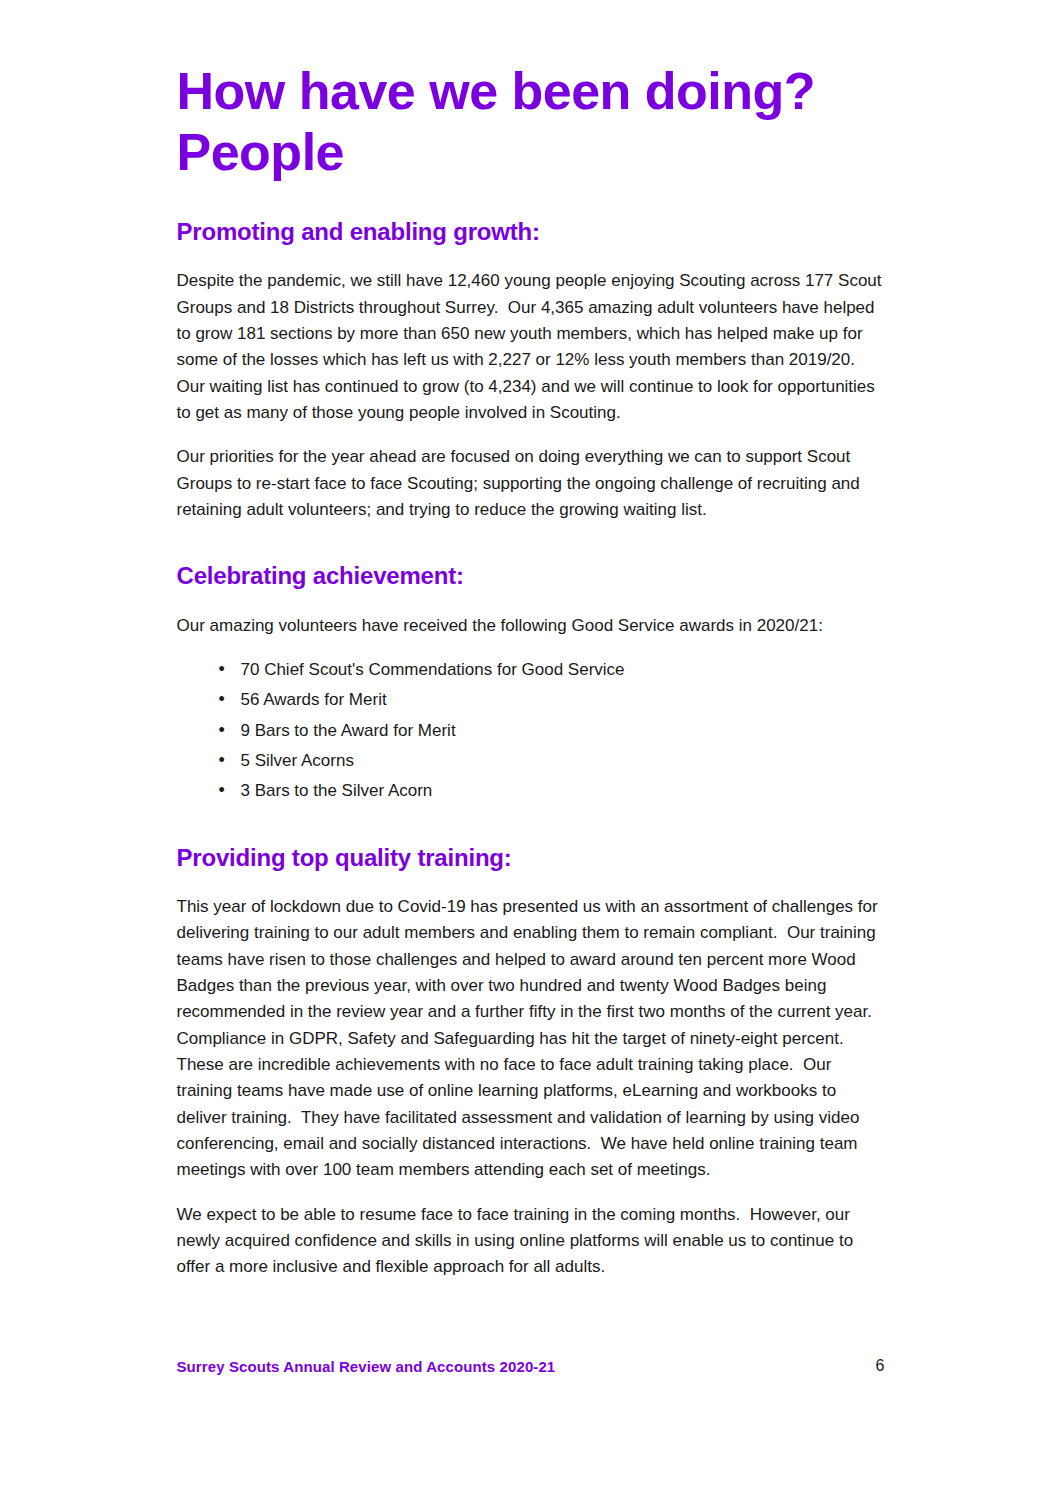How have we been doing?
People
Promoting and enabling growth:
Despite the pandemic, we still have 12,460 young people enjoying Scouting across 177 Scout Groups and 18 Districts throughout Surrey. Our 4,365 amazing adult volunteers have helped to grow 181 sections by more than 650 new youth members, which has helped make up for some of the losses which has left us with 2,227 or 12% less youth members than 2019/20. Our waiting list has continued to grow (to 4,234) and we will continue to look for opportunities to get as many of those young people involved in Scouting.
Our priorities for the year ahead are focused on doing everything we can to support Scout Groups to re-start face to face Scouting; supporting the ongoing challenge of recruiting and retaining adult volunteers; and trying to reduce the growing waiting list.
Celebrating achievement:
Our amazing volunteers have received the following Good Service awards in 2020/21:
70 Chief Scout's Commendations for Good Service
56 Awards for Merit
9 Bars to the Award for Merit
5 Silver Acorns
3 Bars to the Silver Acorn
Providing top quality training:
This year of lockdown due to Covid-19 has presented us with an assortment of challenges for delivering training to our adult members and enabling them to remain compliant. Our training teams have risen to those challenges and helped to award around ten percent more Wood Badges than the previous year, with over two hundred and twenty Wood Badges being recommended in the review year and a further fifty in the first two months of the current year. Compliance in GDPR, Safety and Safeguarding has hit the target of ninety-eight percent. These are incredible achievements with no face to face adult training taking place. Our training teams have made use of online learning platforms, eLearning and workbooks to deliver training. They have facilitated assessment and validation of learning by using video conferencing, email and socially distanced interactions. We have held online training team meetings with over 100 team members attending each set of meetings.
We expect to be able to resume face to face training in the coming months. However, our newly acquired confidence and skills in using online platforms will enable us to continue to offer a more inclusive and flexible approach for all adults.
Surrey Scouts Annual Review and Accounts 2020-21
6